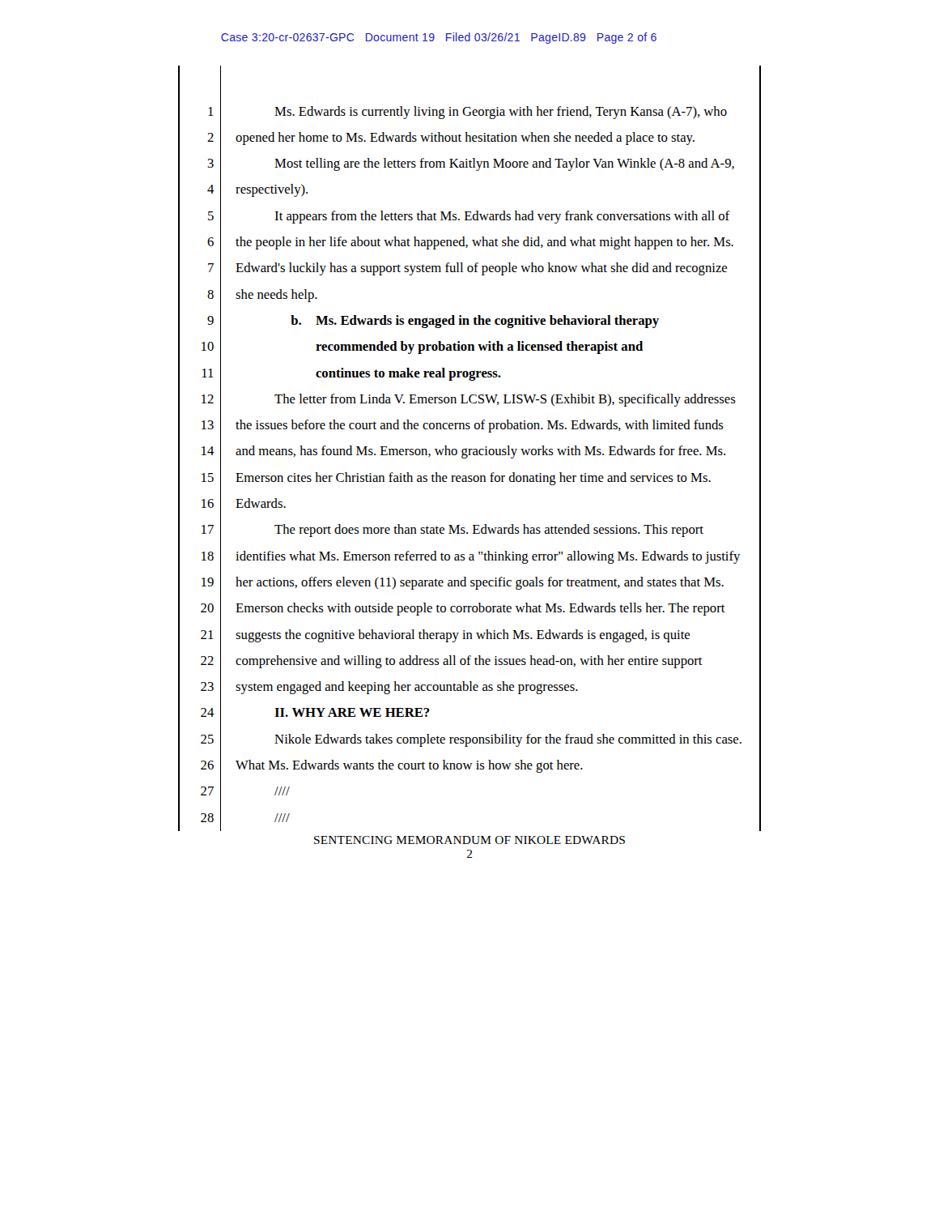Case 3:20-cr-02637-GPC Document 19 Filed 03/26/21 PageID.89 Page 2 of 6
1
2
3
4
5
6
7
8
9
10
11
12
13
14
15
16
17
18
19
20
21
22
23
24
25
26
27
28
Ms. Edwards is currently living in Georgia with her friend, Teryn Kansa (A-7), who opened her home to Ms. Edwards without hesitation when she needed a place to stay.
Most telling are the letters from Kaitlyn Moore and Taylor Van Winkle (A-8 and A-9, respectively).
It appears from the letters that Ms. Edwards had very frank conversations with all of the people in her life about what happened, what she did, and what might happen to her. Ms. Edward's luckily has a support system full of people who know what she did and recognize she needs help.
b.
Ms. Edwards is engaged in the cognitive behavioral therapy recommended by probation with a licensed therapist and continues to make real progress.
The letter from Linda V. Emerson LCSW, LISW-S (Exhibit B), specifically addresses the issues before the court and the concerns of probation. Ms. Edwards, with limited funds and means, has found Ms. Emerson, who graciously works with Ms. Edwards for free. Ms. Emerson cites her Christian faith as the reason for donating her time and services to Ms. Edwards.
The report does more than state Ms. Edwards has attended sessions. This report identifies what Ms. Emerson referred to as a "thinking error" allowing Ms. Edwards to justify her actions, offers eleven (11) separate and specific goals for treatment, and states that Ms. Emerson checks with outside people to corroborate what Ms. Edwards tells her. The report suggests the cognitive behavioral therapy in which Ms. Edwards is engaged, is quite comprehensive and willing to address all of the issues head-on, with her entire support system engaged and keeping her accountable as she progresses.
II. WHY ARE WE HERE?
Nikole Edwards takes complete responsibility for the fraud she committed in this case. What Ms. Edwards wants the court to know is how she got here.
////
////
SENTENCING MEMORANDUM OF NIKOLE EDWARDS
2